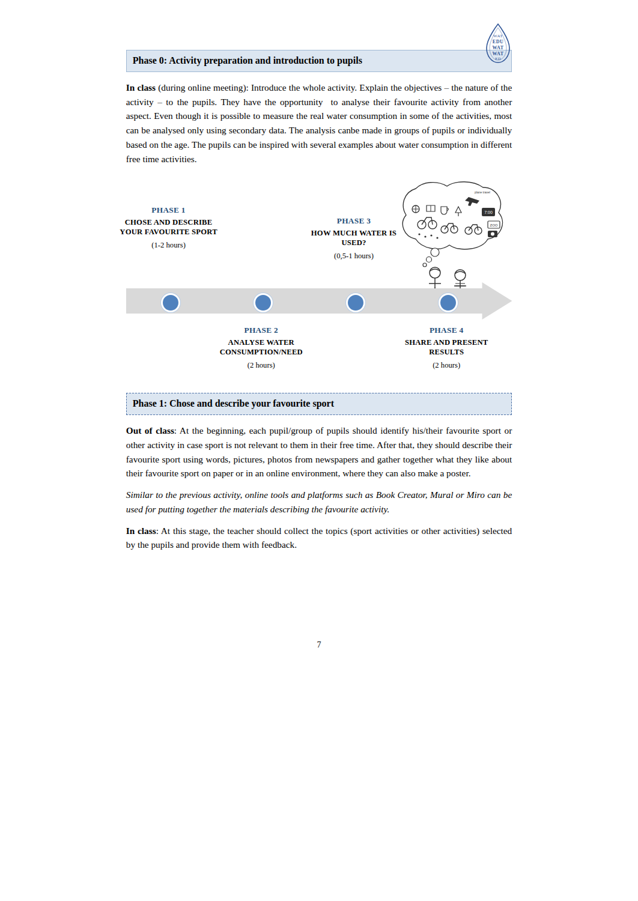WAT EDU WAT WAT ED
Phase 0: Activity preparation and introduction to pupils
In class (during online meeting): Introduce the whole activity. Explain the objectives – the nature of the activity – to the pupils. They have the opportunity to analyse their favourite activity from another aspect. Even though it is possible to measure the real water consumption in some of the activities, most can be analysed only using secondary data. The analysis canbe made in groups of pupils or individually based on the age. The pupils can be inspired with several examples about water consumption in different free time activities.
plane travel 7:00 ZOO
PHASE 1
Chose and describe your favourite sport
(1-2 hours)
PHASE 3
How much water is used?
(0,5-1 hours)
PHASE 2
Analyse water consumption/need
(2 hours)
PHASE 4
Share and present results
(2 hours)
Phase 1: Chose and describe your favourite sport
Out of class: At the beginning, each pupil/group of pupils should identify his/their favourite sport or other activity in case sport is not relevant to them in their free time. After that, they should describe their favourite sport using words, pictures, photos from newspapers and gather together what they like about their favourite sport on paper or in an online environment, where they can also make a poster.
Similar to the previous activity, online tools and platforms such as Book Creator, Mural or Miro can be used for putting together the materials describing the favourite activity.
In class: At this stage, the teacher should collect the topics (sport activities or other activities) selected by the pupils and provide them with feedback.
7